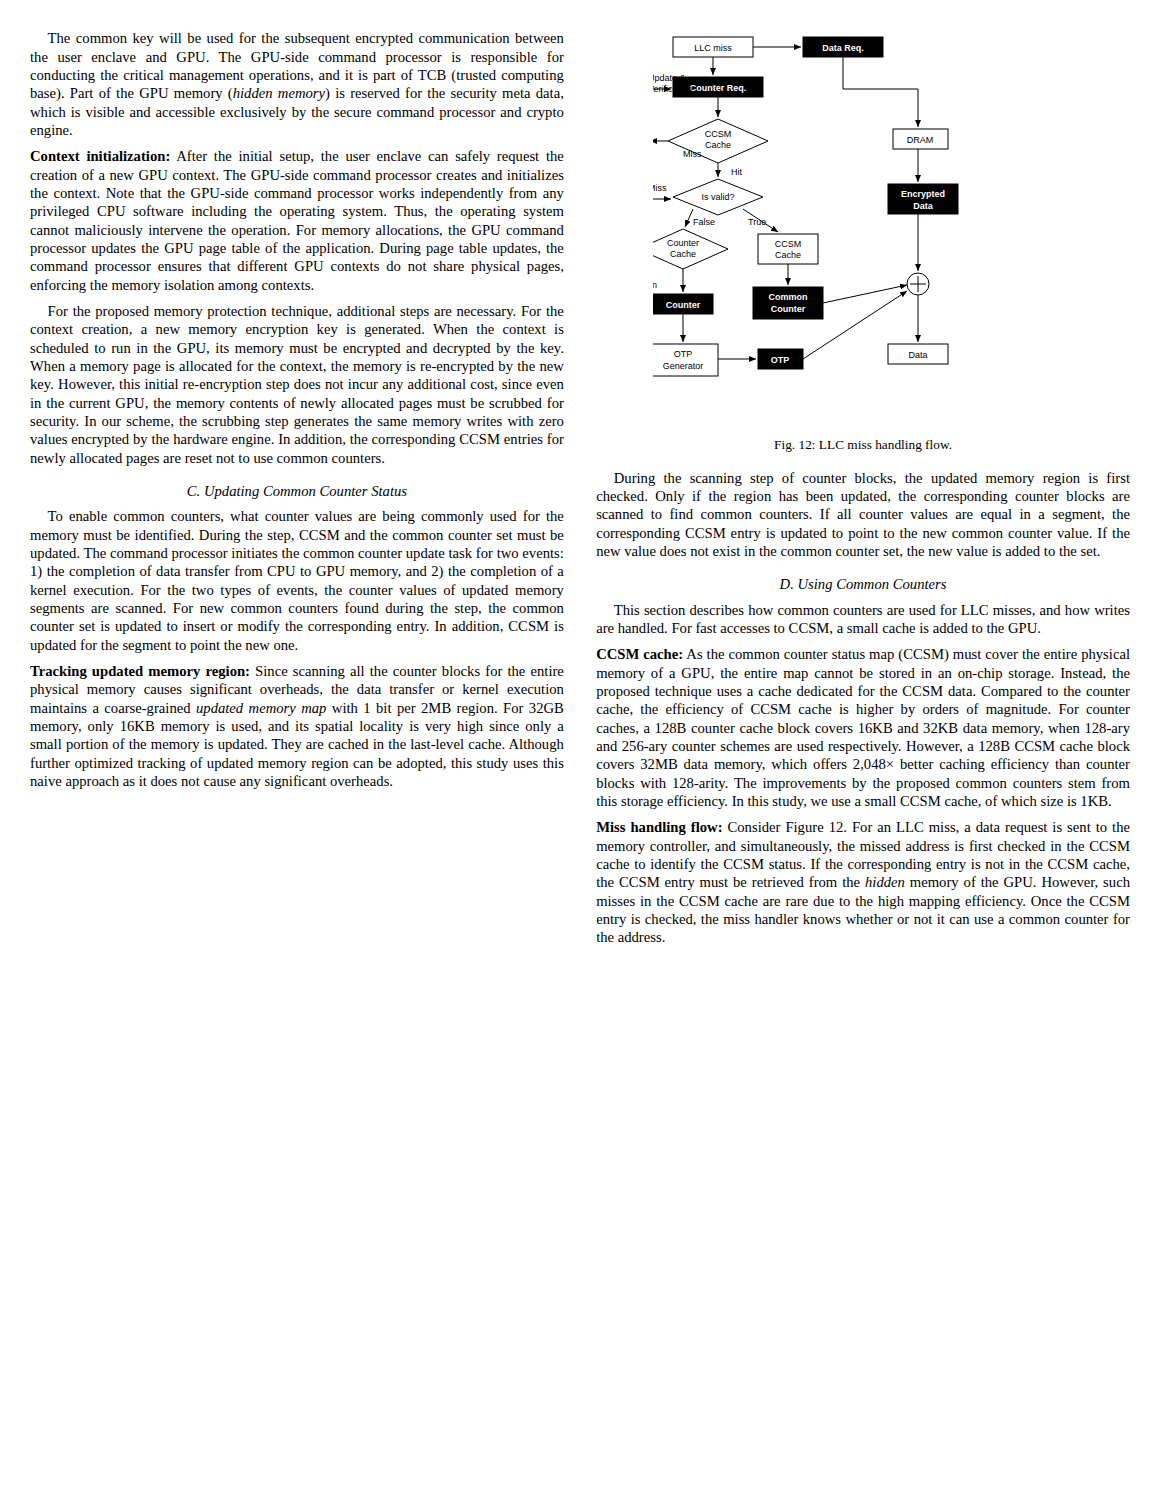The common key will be used for the subsequent encrypted communication between the user enclave and GPU. The GPU-side command processor is responsible for conducting the critical management operations, and it is part of TCB (trusted computing base). Part of the GPU memory (hidden memory) is reserved for the security meta data, which is visible and accessible exclusively by the secure command processor and crypto engine.
Context initialization: After the initial setup, the user enclave can safely request the creation of a new GPU context. The GPU-side command processor creates and initializes the context. Note that the GPU-side command processor works independently from any privileged CPU software including the operating system. Thus, the operating system cannot maliciously intervene the operation. For memory allocations, the GPU command processor updates the GPU page table of the application. During page table updates, the command processor ensures that different GPU contexts do not share physical pages, enforcing the memory isolation among contexts.
For the proposed memory protection technique, additional steps are necessary. For the context creation, a new memory encryption key is generated. When the context is scheduled to run in the GPU, its memory must be encrypted and decrypted by the key. When a memory page is allocated for the context, the memory is re-encrypted by the new key. However, this initial re-encryption step does not incur any additional cost, since even in the current GPU, the memory contents of newly allocated pages must be scrubbed for security. In our scheme, the scrubbing step generates the same memory writes with zero values encrypted by the hardware engine. In addition, the corresponding CCSM entries for newly allocated pages are reset not to use common counters.
C. Updating Common Counter Status
To enable common counters, what counter values are being commonly used for the memory must be identified. During the step, CCSM and the common counter set must be updated. The command processor initiates the common counter update task for two events: 1) the completion of data transfer from CPU to GPU memory, and 2) the completion of a kernel execution. For the two types of events, the counter values of updated memory segments are scanned. For new common counters found during the step, the common counter set is updated to insert or modify the corresponding entry. In addition, CCSM is updated for the segment to point the new one.
Tracking updated memory region: Since scanning all the counter blocks for the entire physical memory causes significant overheads, the data transfer or kernel execution maintains a coarse-grained updated memory map with 1 bit per 2MB region. For 32GB memory, only 16KB memory is used, and its spatial locality is very high since only a small portion of the memory is updated. They are cached in the last-level cache. Although further optimized tracking of updated memory region can be adopted, this study uses this naive approach as it does not cause any significant overheads.
LLC miss Data Req. Counter Req. CCSM Cache DRAM DRAM Is valid? Encrypted Data Counter Cache CCSM Cache DRAM Counter Common Counter OTP Generator OTP Data Update & Verification Miss Hit Miss False True Update & Verification
Fig. 12: LLC miss handling flow.
During the scanning step of counter blocks, the updated memory region is first checked. Only if the region has been updated, the corresponding counter blocks are scanned to find common counters. If all counter values are equal in a segment, the corresponding CCSM entry is updated to point to the new common counter value. If the new value does not exist in the common counter set, the new value is added to the set.
D. Using Common Counters
This section describes how common counters are used for LLC misses, and how writes are handled. For fast accesses to CCSM, a small cache is added to the GPU.
CCSM cache: As the common counter status map (CCSM) must cover the entire physical memory of a GPU, the entire map cannot be stored in an on-chip storage. Instead, the proposed technique uses a cache dedicated for the CCSM data. Compared to the counter cache, the efficiency of CCSM cache is higher by orders of magnitude. For counter caches, a 128B counter cache block covers 16KB and 32KB data memory, when 128-ary and 256-ary counter schemes are used respectively. However, a 128B CCSM cache block covers 32MB data memory, which offers 2,048× better caching efficiency than counter blocks with 128-arity. The improvements by the proposed common counters stem from this storage efficiency. In this study, we use a small CCSM cache, of which size is 1KB.
Miss handling flow: Consider Figure 12. For an LLC miss, a data request is sent to the memory controller, and simultaneously, the missed address is first checked in the CCSM cache to identify the CCSM status. If the corresponding entry is not in the CCSM cache, the CCSM entry must be retrieved from the hidden memory of the GPU. However, such misses in the CCSM cache are rare due to the high mapping efficiency. Once the CCSM entry is checked, the miss handler knows whether or not it can use a common counter for the address.